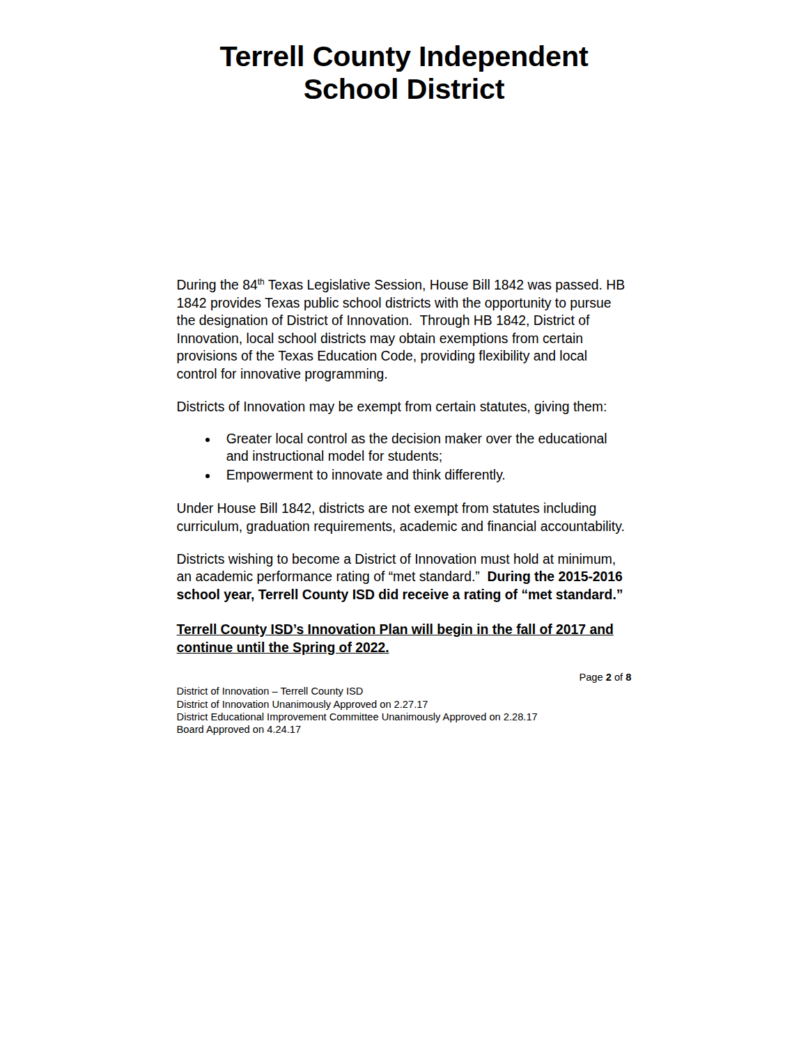Terrell County Independent School District
During the 84th Texas Legislative Session, House Bill 1842 was passed. HB 1842 provides Texas public school districts with the opportunity to pursue the designation of District of Innovation. Through HB 1842, District of Innovation, local school districts may obtain exemptions from certain provisions of the Texas Education Code, providing flexibility and local control for innovative programming.
Districts of Innovation may be exempt from certain statutes, giving them:
Greater local control as the decision maker over the educational and instructional model for students;
Empowerment to innovate and think differently.
Under House Bill 1842, districts are not exempt from statutes including curriculum, graduation requirements, academic and financial accountability.
Districts wishing to become a District of Innovation must hold at minimum, an academic performance rating of “met standard.” During the 2015-2016 school year, Terrell County ISD did receive a rating of “met standard.”
Terrell County ISD’s Innovation Plan will begin in the fall of 2017 and continue until the Spring of 2022.
Page 2 of 8
District of Innovation – Terrell County ISD
District of Innovation Unanimously Approved on 2.27.17
District Educational Improvement Committee Unanimously Approved on 2.28.17
Board Approved on 4.24.17